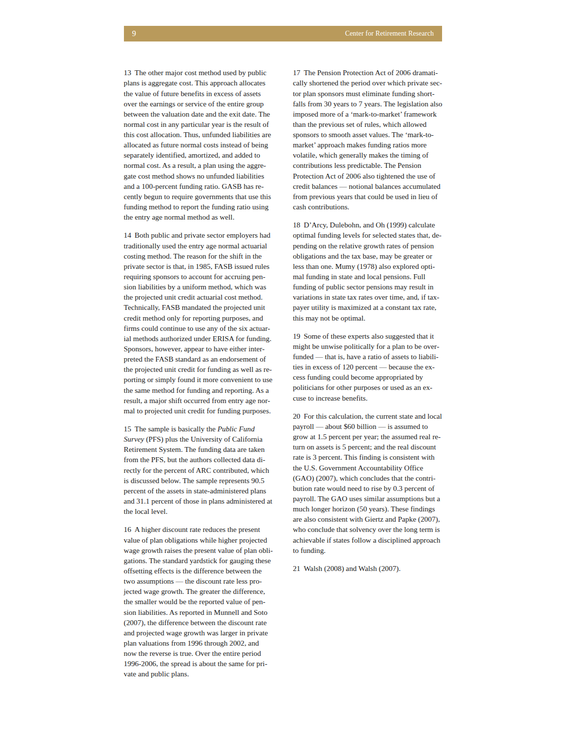9 Center for Retirement Research
13 The other major cost method used by public plans is aggregate cost. This approach allocates the value of future benefits in excess of assets over the earnings or service of the entire group between the valuation date and the exit date. The normal cost in any particular year is the result of this cost allocation. Thus, unfunded liabilities are allocated as future normal costs instead of being separately identified, amortized, and added to normal cost. As a result, a plan using the aggregate cost method shows no unfunded liabilities and a 100-percent funding ratio. GASB has recently begun to require governments that use this funding method to report the funding ratio using the entry age normal method as well.
14 Both public and private sector employers had traditionally used the entry age normal actuarial costing method. The reason for the shift in the private sector is that, in 1985, FASB issued rules requiring sponsors to account for accruing pension liabilities by a uniform method, which was the projected unit credit actuarial cost method. Technically, FASB mandated the projected unit credit method only for reporting purposes, and firms could continue to use any of the six actuarial methods authorized under ERISA for funding. Sponsors, however, appear to have either interpreted the FASB standard as an endorsement of the projected unit credit for funding as well as reporting or simply found it more convenient to use the same method for funding and reporting. As a result, a major shift occurred from entry age normal to projected unit credit for funding purposes.
15 The sample is basically the Public Fund Survey (PFS) plus the University of California Retirement System. The funding data are taken from the PFS, but the authors collected data directly for the percent of ARC contributed, which is discussed below. The sample represents 90.5 percent of the assets in state-administered plans and 31.1 percent of those in plans administered at the local level.
16 A higher discount rate reduces the present value of plan obligations while higher projected wage growth raises the present value of plan obligations. The standard yardstick for gauging these offsetting effects is the difference between the two assumptions — the discount rate less projected wage growth. The greater the difference, the smaller would be the reported value of pension liabilities. As reported in Munnell and Soto (2007), the difference between the discount rate and projected wage growth was larger in private plan valuations from 1996 through 2002, and now the reverse is true. Over the entire period 1996-2006, the spread is about the same for private and public plans.
17 The Pension Protection Act of 2006 dramatically shortened the period over which private sector plan sponsors must eliminate funding shortfalls from 30 years to 7 years. The legislation also imposed more of a ‘mark-to-market’ framework than the previous set of rules, which allowed sponsors to smooth asset values. The ‘mark-to-market’ approach makes funding ratios more volatile, which generally makes the timing of contributions less predictable. The Pension Protection Act of 2006 also tightened the use of credit balances — notional balances accumulated from previous years that could be used in lieu of cash contributions.
18 D’Arcy, Dulebohn, and Oh (1999) calculate optimal funding levels for selected states that, depending on the relative growth rates of pension obligations and the tax base, may be greater or less than one. Mumy (1978) also explored optimal funding in state and local pensions. Full funding of public sector pensions may result in variations in state tax rates over time, and, if taxpayer utility is maximized at a constant tax rate, this may not be optimal.
19 Some of these experts also suggested that it might be unwise politically for a plan to be overfunded — that is, have a ratio of assets to liabilities in excess of 120 percent — because the excess funding could become appropriated by politicians for other purposes or used as an excuse to increase benefits.
20 For this calculation, the current state and local payroll — about $60 billion — is assumed to grow at 1.5 percent per year; the assumed real return on assets is 5 percent; and the real discount rate is 3 percent. This finding is consistent with the U.S. Government Accountability Office (GAO) (2007), which concludes that the contribution rate would need to rise by 0.3 percent of payroll. The GAO uses similar assumptions but a much longer horizon (50 years). These findings are also consistent with Giertz and Papke (2007), who conclude that solvency over the long term is achievable if states follow a disciplined approach to funding.
21 Walsh (2008) and Walsh (2007).